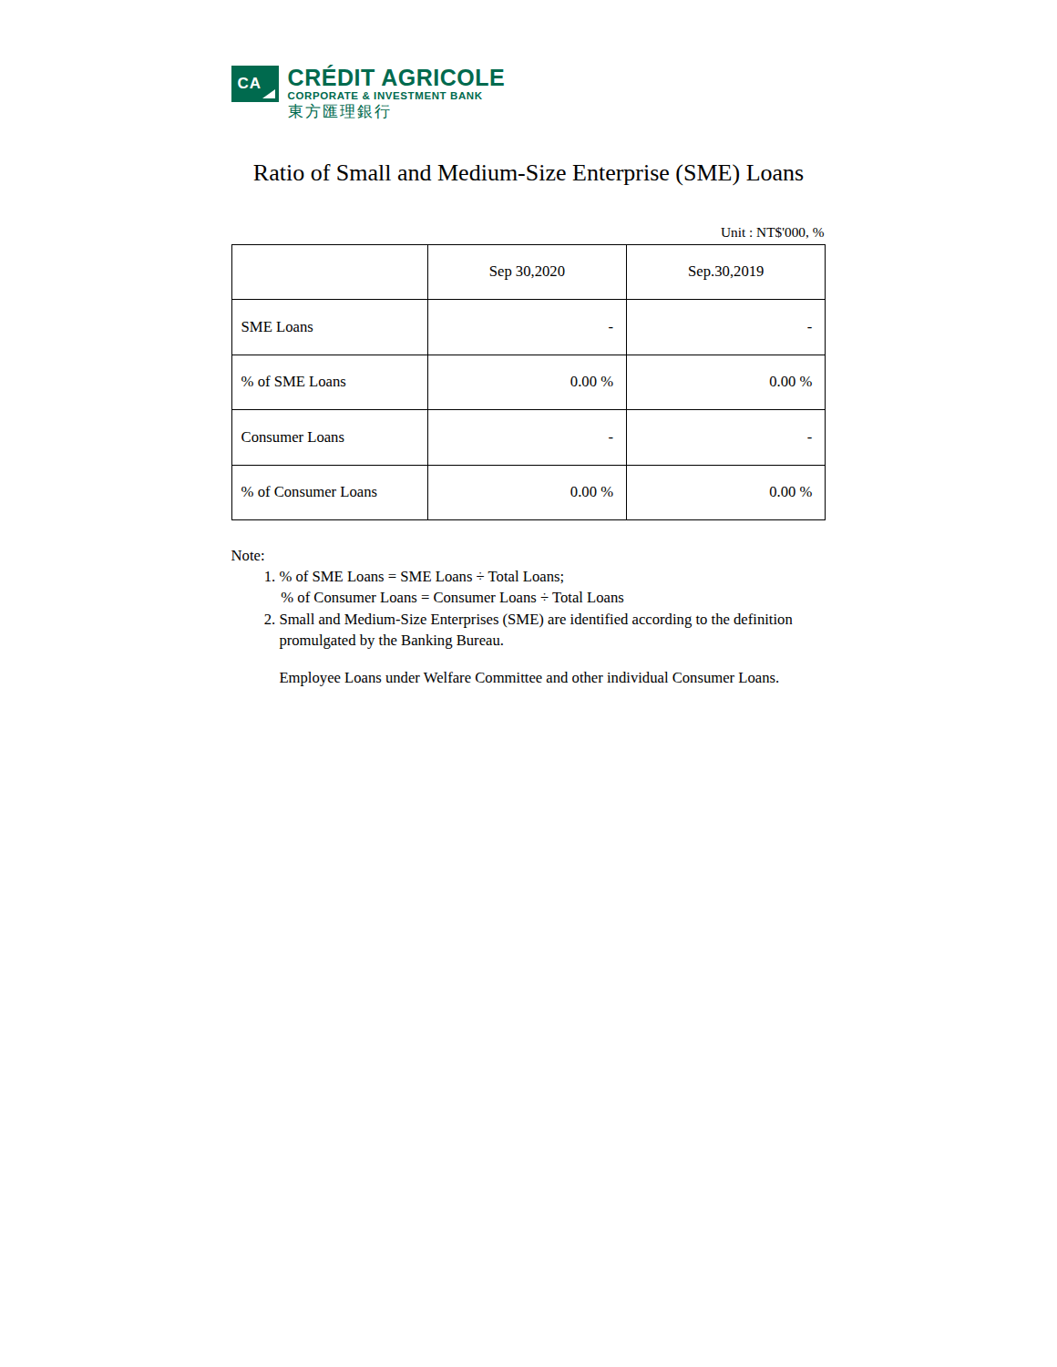CRÉDIT AGRICOLE
CORPORATE & INVESTMENT BANK
東方匯理銀行
Ratio of Small and Medium-Size Enterprise (SME) Loans
Unit : NT$'000, %
| | Sep 30,2020 | Sep.30,2019 |
| SME Loans | - | - |
| % of SME Loans | 0.00 % | 0.00 % |
| Consumer Loans | - | - |
| % of Consumer Loans | 0.00 % | 0.00 % |
Note:
% of SME Loans = SME Loans ÷ Total Loans;
% of Consumer Loans = Consumer Loans ÷ Total Loans
Small and Medium-Size Enterprises (SME) are identified according to the definition promulgated by the Banking Bureau.
3. Consumer Loans including Mortgage Loans, Car Loans,
Employee Loans under Welfare Committee and other individual Consumer Loans.